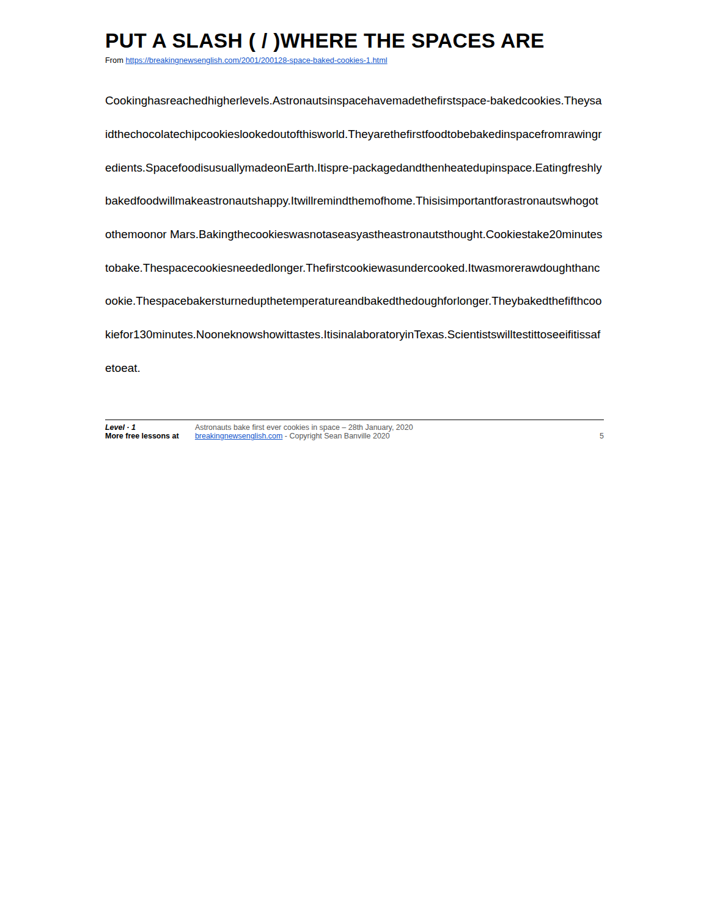PUT A SLASH ( / )WHERE THE SPACES ARE
From https://breakingnewsenglish.com/2001/200128-space-baked-cookies-1.html
Cookinghasreachedhigherlevels.Astronautsinspacehavemadethefirstspace-bakedcookies.Theysaidthechocolatechipcookieslookedoutofthisworld.Theyarethefirstfoodtobebakedinspacefromrawingredients.SpacefoodisusuallymadeonEarth.Itispre-packagedandthenheatedupinspace.Eatingfreshlybakedfoodwillmakeastronautshappy.Itwillremindthemofhome.Thisisimportantforastronautswhogotothemoonor Mars.Bakingthecookieswasnotaseasyastheastronautsthought.Cookiestake20minutestobake.Thespacecookiesneededlonger.Thefirstcookiewasundercooked.Itwasmorerawdoughthancookie.Thespacebakersturnedupthetemperatureandbakedthedoughforlonger.Theybakedthefifthcookiefor130minutes.Nooneknowshowittastes.ItisinalaboratoryinTexas.Scientistswilltestittoseeifitissafetoeat.
| Level · 1 | Astronauts bake first ever cookies in space – 28th January, 2020 | |
| More free lessons at | breakingnewsenglish.com - Copyright Sean Banville 2020 | 5 |